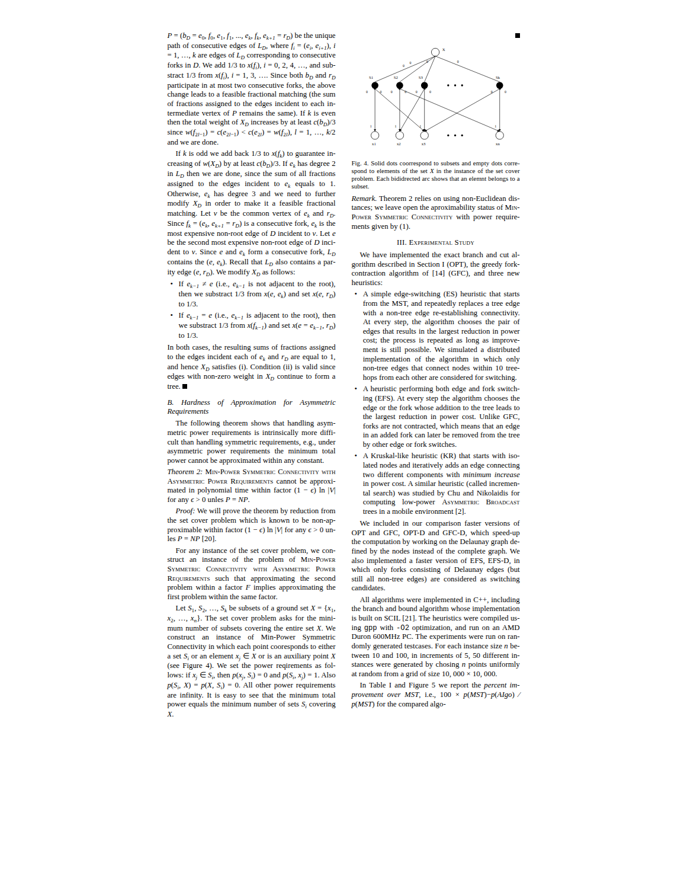P = (bD = e0, f0, e1, f1, ..., ek, fk, ek+1 = rD) be the unique path of consecutive edges of LD, where fi = (ei, ei+1), i = 1, …, k are edges of LD corresponding to consecutive forks in D. We add 1/3 to x(fi), i = 0, 2, 4, …, and substract 1/3 from x(fi), i = 1, 3, …. Since both bD and rD participate in at most two consecutive forks, the above change leads to a feasible fractional matching (the sum of fractions assigned to the edges incident to each intermediate vertex of P remains the same). If k is even then the total weight of XD increases by at least c(bD)/3 since w(f2l−1) = c(e2l−1) < c(e2l) = w(f2l), l = 1, …, k/2 and we are done.
If k is odd we add back 1/3 to x(fk) to guarantee increasing of w(XD) by at least c(bD)/3. If ek has degree 2 in LD then we are done, since the sum of all fractions assigned to the edges incident to ek equals to 1. Otherwise, ek has degree 3 and we need to further modify XD in order to make it a feasible fractional matching. Let v be the common vertex of ek and rD. Since fk = (ek, ek+1 = rD) is a consecutive fork, ek is the most expensive non-root edge of D incident to v. Let e be the second most expensive non-root edge of D incident to v. Since e and ek form a consecutive fork, LD contains the (e, ek). Recall that LD also contains a parity edge (e, rD). We modify XD as follows:
If ek−1 ≠ e (i.e., ek−1 is not adjacent to the root), then we substract 1/3 from x(e, ek) and set x(e, rD) to 1/3.
If ek−1 = e (i.e., ek−1 is adjacent to the root), then we substract 1/3 from x(fk−1) and set x(e = ek−1, rD) to 1/3.
In both cases, the resulting sums of fractions assigned to the edges incident each of ek and rD are equal to 1, and hence XD satisfies (i). Condition (ii) is valid since edges with non-zero weight in XD continue to form a tree.
B. Hardness of Approximation for Asymmetric Requirements
The following theorem shows that handling asymmetric power requirements is intrinsically more difficult than handling symmetric requirements, e.g., under asymmetric power requirements the minimum total power cannot be approximated within any constant.
Theorem 2: Min-Power Symmetric Connectivity with Asymmetric Power Requirements cannot be approximated in polynomial time within factor (1 − ϵ) ln |V| for any ϵ > 0 unles P = NP.
Proof: We will prove the theorem by reduction from the set cover problem which is known to be non-approximable within factor (1 − ϵ) ln |V| for any ϵ > 0 unles P = NP [20].
For any instance of the set cover problem, we construct an instance of the problem of Min-Power Symmetric Connectivity with Asymmetric Power Requirements such that approximating the second problem within a factor F implies approximating the first problem within the same factor.
Let S1, S2, …, Sk be subsets of a ground set X = {x1, x2, …, xn}. The set cover problem asks for the minimum number of subsets covering the entire set X. We construct an instance of Min-Power Symmetric Connectivity in which each point cooresponds to either a set Si or an element xj ∈ X or is an auxiliary point X (see Figure 4). We set the power reqirements as follows: if xj ∈ Si, then p(xj, Si) = 0 and p(Si, xj) = 1. Also p(Si, X) = p(X, Si) = 0. All other power requirements are infinity. It is easy to see that the minimum total power equals the minimum number of sets Si covering X.
X S1 S2 S3 Sk x1 x2 x3 xn 0 0 0 0 0 0 0 0 0 0 0 0 1 1 1 1
Fig. 4. Solid dots coorrespond to subsets and empty dots correspond to elements of the set X in the instance of the set cover problem. Each bididrected arc shows that an elemnt belongs to a subset.
Remark. Theorem 2 relies on using non-Euclidean distances; we leave open the aproximability status of Min-Power Symmetric Connectivity with power requirements given by (1).
III. Experimental Study
We have implemented the exact branch and cut algorithm described in Section I (OPT), the greedy fork-contraction algorithm of [14] (GFC), and three new heuristics:
A simple edge-switching (ES) heuristic that starts from the MST, and repeatedly replaces a tree edge with a non-tree edge re-establishing connectivity. At every step, the algorithm chooses the pair of edges that results in the largest reduction in power cost; the process is repeated as long as improvement is still possible. We simulated a distributed implementation of the algorithm in which only non-tree edges that connect nodes within 10 tree-hops from each other are considered for switching.
A heuristic performing both edge and fork switching (EFS). At every step the algorithm chooses the edge or the fork whose addition to the tree leads to the largest reduction in power cost. Unlike GFC, forks are not contracted, which means that an edge in an added fork can later be removed from the tree by other edge or fork switches.
A Kruskal-like heuristic (KR) that starts with isolated nodes and iteratively adds an edge connecting two different components with minimum increase in power cost. A similar heuristic (called incremental search) was studied by Chu and Nikolaidis for computing low-power Asymmetric Broadcast trees in a mobile environment [2].
We included in our comparison faster versions of OPT and GFC, OPT-D and GFC-D, which speed-up the computation by working on the Delaunay graph defined by the nodes instead of the complete graph. We also implemented a faster version of EFS, EFS-D, in which only forks consisting of Delaunay edges (but still all non-tree edges) are considered as switching candidates.
All algorithms were implemented in C++, including the branch and bound algorithm whose implementation is built on SCIL [21]. The heuristics were compiled using gpp with -O2 optimization, and run on an AMD Duron 600MHz PC. The experiments were run on randomly generated testcases. For each instance size n between 10 and 100, in increments of 5, 50 different instances were generated by chosing n points uniformly at random from a grid of size 10, 000 × 10, 000.
In Table I and Figure 5 we report the percent improvement over MST, i.e., 100 × p(MST)−p(AIgo) ⁄ p(MST) for the compared algo-